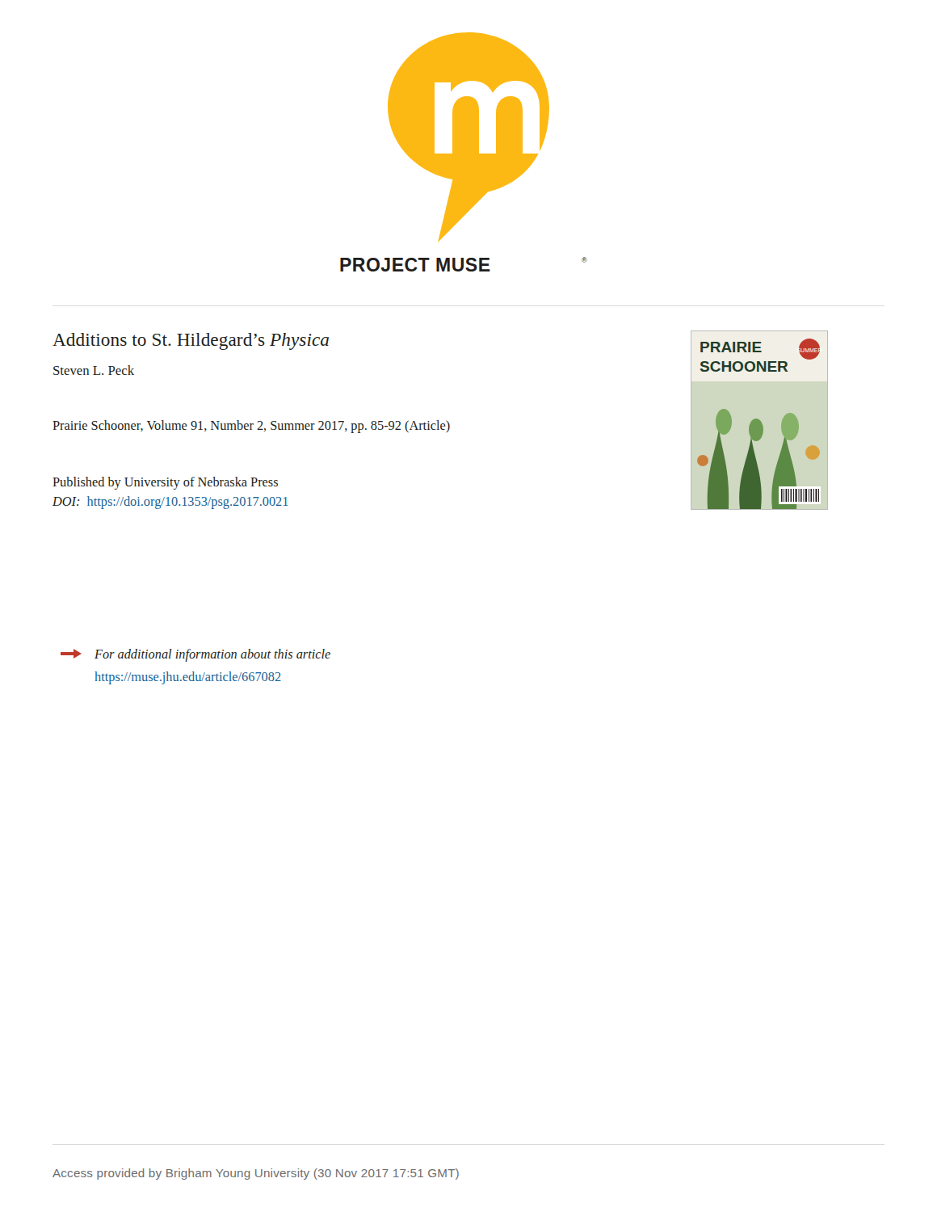PROJECT MUSE ®
Additions to St. Hildegard’s Physica
Steven L. Peck
Prairie Schooner, Volume 91, Number 2, Summer 2017, pp. 85-92 (Article)
Published by University of Nebraska Press
DOI: https://doi.org/10.1353/psg.2017.0021
PRAIRIE SCHOONER SUMMER
For additional information about this article https://muse.jhu.edu/article/667082
Access provided by Brigham Young University (30 Nov 2017 17:51 GMT)